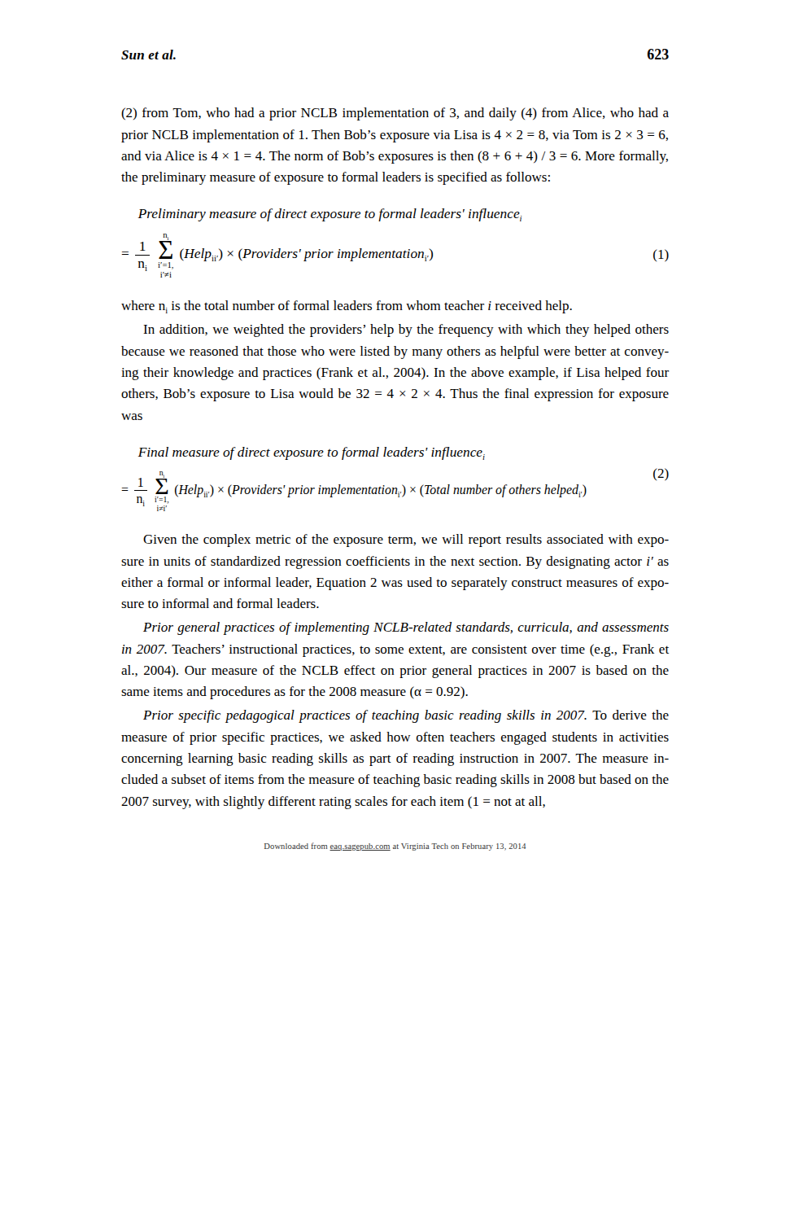Sun et al.
623
(2) from Tom, who had a prior NCLB implementation of 3, and daily (4) from Alice, who had a prior NCLB implementation of 1. Then Bob’s exposure via Lisa is 4 × 2 = 8, via Tom is 2 × 3 = 6, and via Alice is 4 × 1 = 4. The norm of Bob’s exposures is then (8 + 6 + 4) / 3 = 6. More formally, the preliminary measure of exposure to formal leaders is specified as follows:
Preliminary measure of direct exposure to formal leaders' influencei
= 1 ni ni Σ i′=1,
i′≠i (Helpii′) × (Providers' prior implementationi′)
(1)
where ni is the total number of formal leaders from whom teacher i received help.
In addition, we weighted the providers’ help by the frequency with which they helped others because we reasoned that those who were listed by many others as helpful were better at conveying their knowledge and practices (Frank et al., 2004). In the above example, if Lisa helped four others, Bob’s exposure to Lisa would be 32 = 4 × 2 × 4. Thus the final expression for exposure was
Final measure of direct exposure to formal leaders' influencei
(2)
= 1 ni ni Σ i′=1,
i≠i′ (Helpii′) × (Providers' prior implementationi′) × (Total number of others helpedi′)
Given the complex metric of the exposure term, we will report results associated with exposure in units of standardized regression coefficients in the next section. By designating actor i′ as either a formal or informal leader, Equation 2 was used to separately construct measures of exposure to informal and formal leaders.
Prior general practices of implementing NCLB-related standards, curricula, and assessments in 2007. Teachers’ instructional practices, to some extent, are consistent over time (e.g., Frank et al., 2004). Our measure of the NCLB effect on prior general practices in 2007 is based on the same items and procedures as for the 2008 measure (α = 0.92).
Prior specific pedagogical practices of teaching basic reading skills in 2007. To derive the measure of prior specific practices, we asked how often teachers engaged students in activities concerning learning basic reading skills as part of reading instruction in 2007. The measure included a subset of items from the measure of teaching basic reading skills in 2008 but based on the 2007 survey, with slightly different rating scales for each item (1 = not at all,
Downloaded from eaq.sagepub.com at Virginia Tech on February 13, 2014